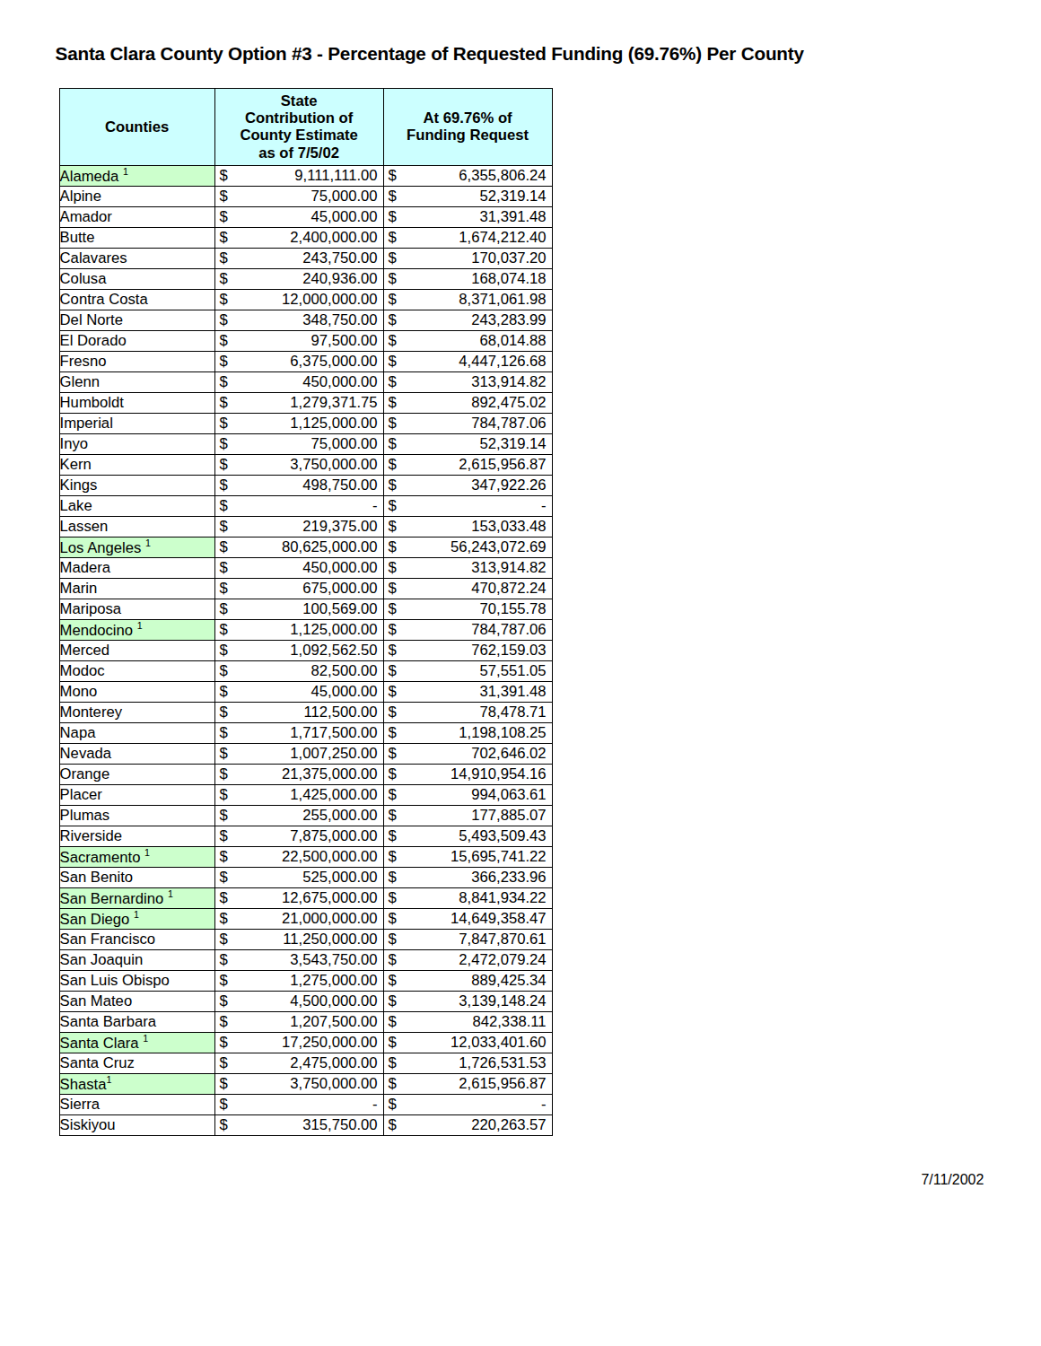Santa Clara County Option #3 - Percentage of Requested Funding (69.76%) Per County
| Counties | State Contribution of County Estimate as of 7/5/02 | At 69.76% of Funding Request |
| --- | --- | --- |
| Alameda 1 | $ 9,111,111.00 | $ 6,355,806.24 |
| Alpine | $ 75,000.00 | $ 52,319.14 |
| Amador | $ 45,000.00 | $ 31,391.48 |
| Butte | $ 2,400,000.00 | $ 1,674,212.40 |
| Calavares | $ 243,750.00 | $ 170,037.20 |
| Colusa | $ 240,936.00 | $ 168,074.18 |
| Contra Costa | $ 12,000,000.00 | $ 8,371,061.98 |
| Del Norte | $ 348,750.00 | $ 243,283.99 |
| El Dorado | $ 97,500.00 | $ 68,014.88 |
| Fresno | $ 6,375,000.00 | $ 4,447,126.68 |
| Glenn | $ 450,000.00 | $ 313,914.82 |
| Humboldt | $ 1,279,371.75 | $ 892,475.02 |
| Imperial | $ 1,125,000.00 | $ 784,787.06 |
| Inyo | $ 75,000.00 | $ 52,319.14 |
| Kern | $ 3,750,000.00 | $ 2,615,956.87 |
| Kings | $ 498,750.00 | $ 347,922.26 |
| Lake | $ - | $ - |
| Lassen | $ 219,375.00 | $ 153,033.48 |
| Los Angeles 1 | $ 80,625,000.00 | $ 56,243,072.69 |
| Madera | $ 450,000.00 | $ 313,914.82 |
| Marin | $ 675,000.00 | $ 470,872.24 |
| Mariposa | $ 100,569.00 | $ 70,155.78 |
| Mendocino 1 | $ 1,125,000.00 | $ 784,787.06 |
| Merced | $ 1,092,562.50 | $ 762,159.03 |
| Modoc | $ 82,500.00 | $ 57,551.05 |
| Mono | $ 45,000.00 | $ 31,391.48 |
| Monterey | $ 112,500.00 | $ 78,478.71 |
| Napa | $ 1,717,500.00 | $ 1,198,108.25 |
| Nevada | $ 1,007,250.00 | $ 702,646.02 |
| Orange | $ 21,375,000.00 | $ 14,910,954.16 |
| Placer | $ 1,425,000.00 | $ 994,063.61 |
| Plumas | $ 255,000.00 | $ 177,885.07 |
| Riverside | $ 7,875,000.00 | $ 5,493,509.43 |
| Sacramento 1 | $ 22,500,000.00 | $ 15,695,741.22 |
| San Benito | $ 525,000.00 | $ 366,233.96 |
| San Bernardino 1 | $ 12,675,000.00 | $ 8,841,934.22 |
| San Diego 1 | $ 21,000,000.00 | $ 14,649,358.47 |
| San Francisco | $ 11,250,000.00 | $ 7,847,870.61 |
| San Joaquin | $ 3,543,750.00 | $ 2,472,079.24 |
| San Luis Obispo | $ 1,275,000.00 | $ 889,425.34 |
| San Mateo | $ 4,500,000.00 | $ 3,139,148.24 |
| Santa Barbara | $ 1,207,500.00 | $ 842,338.11 |
| Santa Clara 1 | $ 17,250,000.00 | $ 12,033,401.60 |
| Santa Cruz | $ 2,475,000.00 | $ 1,726,531.53 |
| Shasta 1 | $ 3,750,000.00 | $ 2,615,956.87 |
| Sierra | $ - | $ - |
| Siskiyou | $ 315,750.00 | $ 220,263.57 |
7/11/2002